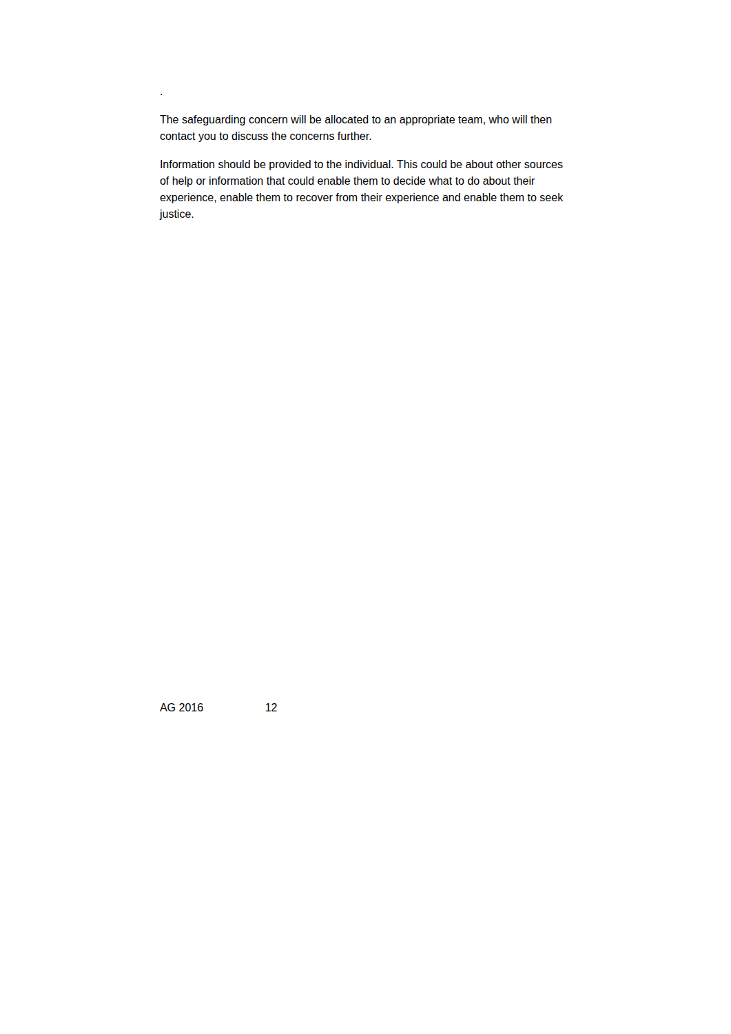.
The safeguarding concern will be allocated to an appropriate team, who will then contact you to discuss the concerns further.
Information should be provided to the individual. This could be about other sources of help or information that could enable them to decide what to do about their experience, enable them to recover from their experience and enable them to seek justice.
AG 2016 12